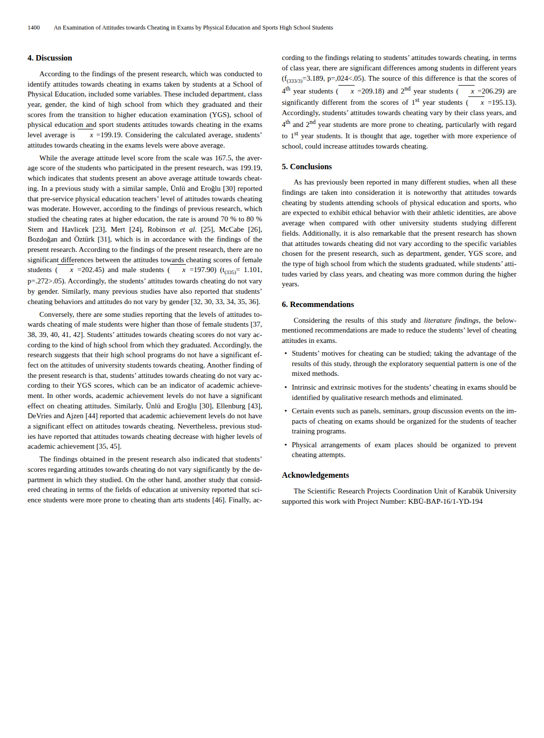1400 An Examination of Attitudes towards Cheating in Exams by Physical Education and Sports High School Students
4. Discussion
According to the findings of the present research, which was conducted to identify attitudes towards cheating in exams taken by students at a School of Physical Education, included some variables. These included department, class year, gender, the kind of high school from which they graduated and their scores from the transition to higher education examination (YGS), school of physical education and sport students attitudes towards cheating in the exams level average is x =199.19. Considering the calculated average, students’ attitudes towards cheating in the exams levels were above average.
While the average attitude level score from the scale was 167.5, the average score of the students who participated in the present research, was 199.19, which indicates that students present an above average attitude towards cheating. In a previous study with a similar sample, Ünlü and Eroğlu [30] reported that pre-service physical education teachers’ level of attitudes towards cheating was moderate. However, according to the findings of previous research, which studied the cheating rates at higher education, the rate is around 70 % to 80 % Stern and Havlicek [23], Mert [24], Robinson et al. [25], McCabe [26], Bozdoğan and Öztürk [31], which is in accordance with the findings of the present research. According to the findings of the present research, there are no significant differences between the attitudes towards cheating scores of female students (x =202.45) and male students (x =197.90) (t(335)= 1.101, p=.272>.05). Accordingly, the students’ attitudes towards cheating do not vary by gender. Similarly, many previous studies have also reported that students’ cheating behaviors and attitudes do not vary by gender [32, 30, 33, 34, 35, 36].
Conversely, there are some studies reporting that the levels of attitudes towards cheating of male students were higher than those of female students [37, 38, 39, 40, 41, 42]. Students’ attitudes towards cheating scores do not vary according to the kind of high school from which they graduated. Accordingly, the research suggests that their high school programs do not have a significant effect on the attitudes of university students towards cheating. Another finding of the present research is that, students’ attitudes towards cheating do not vary according to their YGS scores, which can be an indicator of academic achievement. In other words, academic achievement levels do not have a significant effect on cheating attitudes. Similarly, Ünlü and Eroğlu [30], Ellenburg [43], DeVries and Ajzen [44] reported that academic achievement levels do not have a significant effect on attitudes towards cheating. Nevertheless, previous studies have reported that attitudes towards cheating decrease with higher levels of academic achievement [35, 45].
The findings obtained in the present research also indicated that students’ scores regarding attitudes towards cheating do not vary significantly by the department in which they studied. On the other hand, another study that considered cheating in terms of the fields of education at university reported that science students were more prone to cheating than arts students [46]. Finally, according to the findings relating to students’ attitudes towards cheating, in terms of class year, there are significant differences among students in different years (f(333/3)=3.189, p=,024<.05). The source of this difference is that the scores of 4th year students (x =209.18) and 2nd year students (x =206.29) are significantly different from the scores of 1st year students (x =195.13). Accordingly, students’ attitudes towards cheating vary by their class years, and 4th and 2nd year students are more prone to cheating, particularly with regard to 1st year students. It is thought that age, together with more experience of school, could increase attitudes towards cheating.
5. Conclusions
As has previously been reported in many different studies, when all these findings are taken into consideration it is noteworthy that attitudes towards cheating by students attending schools of physical education and sports, who are expected to exhibit ethical behavior with their athletic identities, are above average when compared with other university students studying different fields. Additionally, it is also remarkable that the present research has shown that attitudes towards cheating did not vary according to the specific variables chosen for the present research, such as department, gender, YGS score, and the type of high school from which the students graduated, while students’ attitudes varied by class years, and cheating was more common during the higher years.
6. Recommendations
Considering the results of this study and literature findings, the below-mentioned recommendations are made to reduce the students’ level of cheating attitudes in exams.
Students’ motives for cheating can be studied; taking the advantage of the results of this study, through the exploratory sequential pattern is one of the mixed methods.
Intrinsic and extrinsic motives for the students’ cheating in exams should be identified by qualitative research methods and eliminated.
Certain events such as panels, seminars, group discussion events on the impacts of cheating on exams should be organized for the students of teacher training programs.
Physical arrangements of exam places should be organized to prevent cheating attempts.
Acknowledgements
The Scientific Research Projects Coordination Unit of Karabük University supported this work with Project Number: KBÜ-BAP-16/1-YD-194